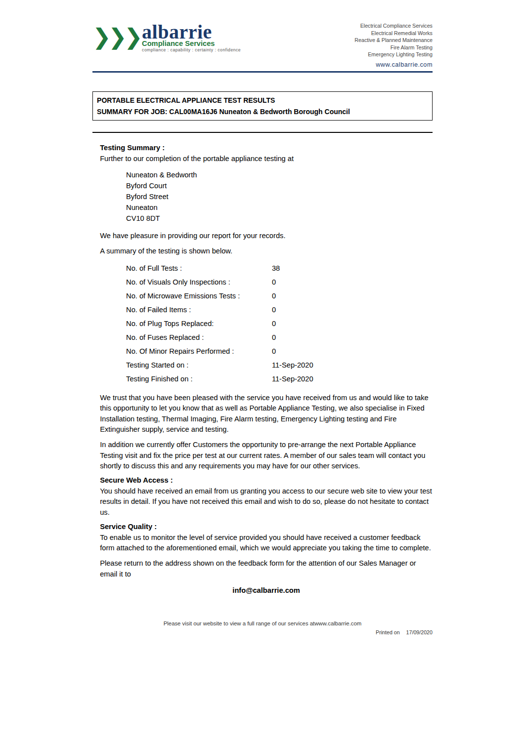❯❯❯
albarrie
Compliance Services
compliance : capability : certainty : confidence
Electrical Compliance Services
Electrical Remedial Works
Reactive & Planned Maintenance
Fire Alarm Testing
Emergency Lighting Testing
www.calbarrie.com
PORTABLE ELECTRICAL APPLIANCE TEST RESULTS
SUMMARY FOR JOB: CAL00MA16J6 Nuneaton & Bedworth Borough Council
Testing Summary :
Further to our completion of the portable appliance testing at
Nuneaton & Bedworth
Byford Court
Byford Street
Nuneaton
CV10 8DT
We have pleasure in providing our report for your records.
A summary of the testing is shown below.
| No. of Full Tests : | 38 |
| No. of Visuals Only Inspections : | 0 |
| No. of Microwave Emissions Tests : | 0 |
| No. of Failed Items : | 0 |
| No. of Plug Tops Replaced: | 0 |
| No. of Fuses Replaced : | 0 |
| No. Of Minor Repairs Performed : | 0 |
| Testing Started on : | 11-Sep-2020 |
| Testing Finished on : | 11-Sep-2020 |
We trust that you have been pleased with the service you have received from us and would like to take this opportunity to let you know that as well as Portable Appliance Testing, we also specialise in Fixed Installation testing, Thermal Imaging, Fire Alarm testing, Emergency Lighting testing and Fire Extinguisher supply, service and testing.
In addition we currently offer Customers the opportunity to pre-arrange the next Portable Appliance Testing visit and fix the price per test at our current rates. A member of our sales team will contact you shortly to discuss this and any requirements you may have for our other services.
Secure Web Access :
You should have received an email from us granting you access to our secure web site to view your test results in detail. If you have not received this email and wish to do so, please do not hesitate to contact us.
Service Quality :
To enable us to monitor the level of service provided you should have received a customer feedback form attached to the aforementioned email, which we would appreciate you taking the time to complete.
Please return to the address shown on the feedback form for the attention of our Sales Manager or email it to
info@calbarrie.com
Please visit our website to view a full range of our services atwww.calbarrie.com
Printed on 17/09/2020